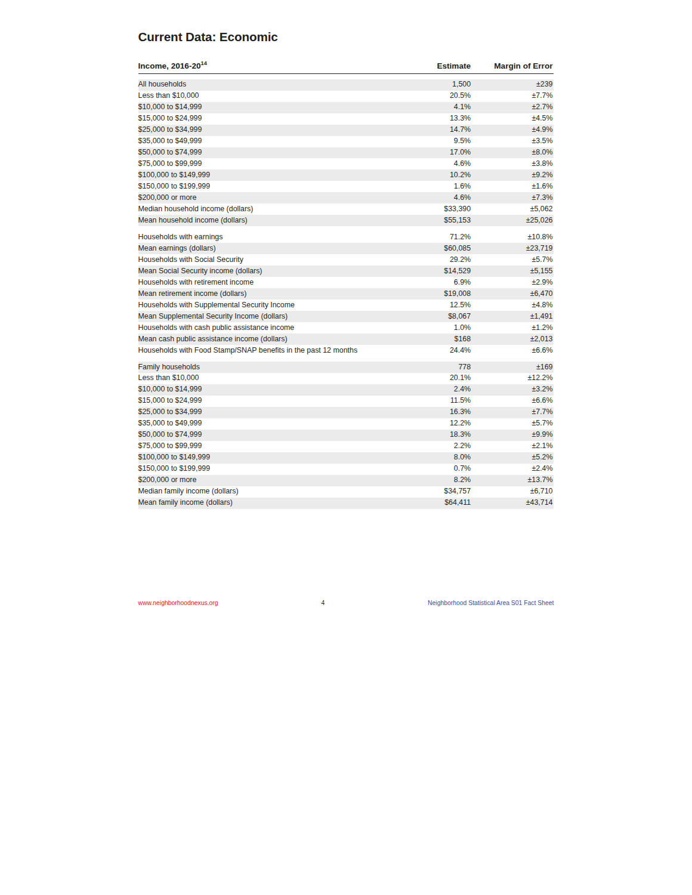Current Data: Economic
| Income, 2016-20 14 | Estimate | Margin of Error |
| --- | --- | --- |
| All households | 1,500 | ±239 |
| Less than $10,000 | 20.5% | ±7.7% |
| $10,000 to $14,999 | 4.1% | ±2.7% |
| $15,000 to $24,999 | 13.3% | ±4.5% |
| $25,000 to $34,999 | 14.7% | ±4.9% |
| $35,000 to $49,999 | 9.5% | ±3.5% |
| $50,000 to $74,999 | 17.0% | ±8.0% |
| $75,000 to $99,999 | 4.6% | ±3.8% |
| $100,000 to $149,999 | 10.2% | ±9.2% |
| $150,000 to $199,999 | 1.6% | ±1.6% |
| $200,000 or more | 4.6% | ±7.3% |
| Median household income (dollars) | $33,390 | ±5,062 |
| Mean household income (dollars) | $55,153 | ±25,026 |
| Households with earnings | 71.2% | ±10.8% |
| Mean earnings (dollars) | $60,085 | ±23,719 |
| Households with Social Security | 29.2% | ±5.7% |
| Mean Social Security income (dollars) | $14,529 | ±5,155 |
| Households with retirement income | 6.9% | ±2.9% |
| Mean retirement income (dollars) | $19,008 | ±6,470 |
| Households with Supplemental Security Income | 12.5% | ±4.8% |
| Mean Supplemental Security Income (dollars) | $8,067 | ±1,491 |
| Households with cash public assistance income | 1.0% | ±1.2% |
| Mean cash public assistance income (dollars) | $168 | ±2,013 |
| Households with Food Stamp/SNAP benefits in the past 12 months | 24.4% | ±6.6% |
| Family households | 778 | ±169 |
| Less than $10,000 | 20.1% | ±12.2% |
| $10,000 to $14,999 | 2.4% | ±3.2% |
| $15,000 to $24,999 | 11.5% | ±6.6% |
| $25,000 to $34,999 | 16.3% | ±7.7% |
| $35,000 to $49,999 | 12.2% | ±5.7% |
| $50,000 to $74,999 | 18.3% | ±9.9% |
| $75,000 to $99,999 | 2.2% | ±2.1% |
| $100,000 to $149,999 | 8.0% | ±5.2% |
| $150,000 to $199,999 | 0.7% | ±2.4% |
| $200,000 or more | 8.2% | ±13.7% |
| Median family income (dollars) | $34,757 | ±6,710 |
| Mean family income (dollars) | $64,411 | ±43,714 |
www.neighborhoodnexus.org
4
Neighborhood Statistical Area S01 Fact Sheet